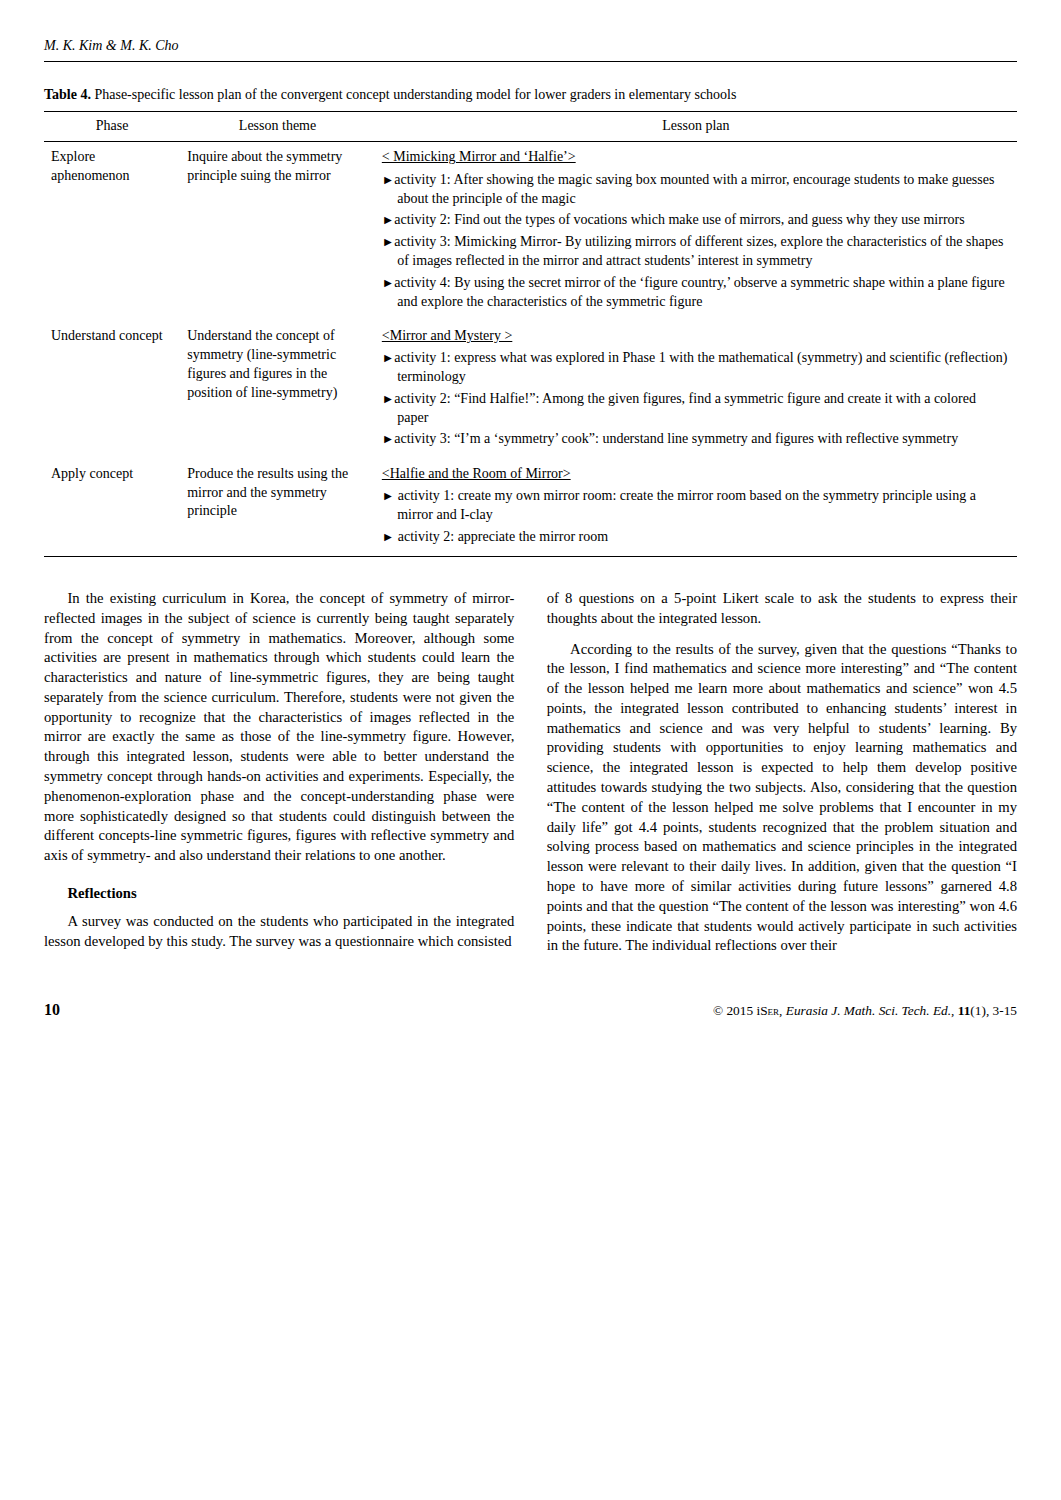M. K. Kim & M. K. Cho
Table 4. Phase-specific lesson plan of the convergent concept understanding model for lower graders in elementary schools
| Phase | Lesson theme | Lesson plan |
| --- | --- | --- |
| Explore aphenomenon | Inquire about the symmetry principle suing the mirror | < Mimicking Mirror and ‘Halfie’> ► activity 1: After showing the magic saving box mounted with a mirror, encourage students to make guesses about the principle of the magic ► activity 2: Find out the types of vocations which make use of mirrors, and guess why they use mirrors ► activity 3: Mimicking Mirror- By utilizing mirrors of different sizes, explore the characteristics of the shapes of images reflected in the mirror and attract students’ interest in symmetry ► activity 4: By using the secret mirror of the ‘figure country,’ observe a symmetric shape within a plane figure and explore the characteristics of the symmetric figure |
| Understand concept | Understand the concept of symmetry (line-symmetric figures and figures in the position of line-symmetry) | <Mirror and Mystery > ► activity 1: express what was explored in Phase 1 with the mathematical (symmetry) and scientific (reflection) terminology ► activity 2: “Find Halfie!”: Among the given figures, find a symmetric figure and create it with a colored paper ► activity 3: “I’m a ‘symmetry’ cook”: understand line symmetry and figures with reflective symmetry |
| Apply concept | Produce the results using the mirror and the symmetry principle | <Halfie and the Room of Mirror> ► activity 1: create my own mirror room: create the mirror room based on the symmetry principle using a mirror and I-clay ► activity 2: appreciate the mirror room |
In the existing curriculum in Korea, the concept of symmetry of mirror-reflected images in the subject of science is currently being taught separately from the concept of symmetry in mathematics. Moreover, although some activities are present in mathematics through which students could learn the characteristics and nature of line-symmetric figures, they are being taught separately from the science curriculum. Therefore, students were not given the opportunity to recognize that the characteristics of images reflected in the mirror are exactly the same as those of the line-symmetry figure. However, through this integrated lesson, students were able to better understand the symmetry concept through hands-on activities and experiments. Especially, the phenomenon-exploration phase and the concept-understanding phase were more sophisticatedly designed so that students could distinguish between the different concepts-line symmetric figures, figures with reflective symmetry and axis of symmetry- and also understand their relations to one another.
Reflections
A survey was conducted on the students who participated in the integrated lesson developed by this study. The survey was a questionnaire which consisted
of 8 questions on a 5-point Likert scale to ask the students to express their thoughts about the integrated lesson.
According to the results of the survey, given that the questions “Thanks to the lesson, I find mathematics and science more interesting” and “The content of the lesson helped me learn more about mathematics and science” won 4.5 points, the integrated lesson contributed to enhancing students’ interest in mathematics and science and was very helpful to students’ learning. By providing students with opportunities to enjoy learning mathematics and science, the integrated lesson is expected to help them develop positive attitudes towards studying the two subjects. Also, considering that the question “The content of the lesson helped me solve problems that I encounter in my daily life” got 4.4 points, students recognized that the problem situation and solving process based on mathematics and science principles in the integrated lesson were relevant to their daily lives. In addition, given that the question “I hope to have more of similar activities during future lessons” garnered 4.8 points and that the question “The content of the lesson was interesting” won 4.6 points, these indicate that students would actively participate in such activities in the future. The individual reflections over their
10 © 2015 iSer, Eurasia J. Math. Sci. Tech. Ed., 11(1), 3-15